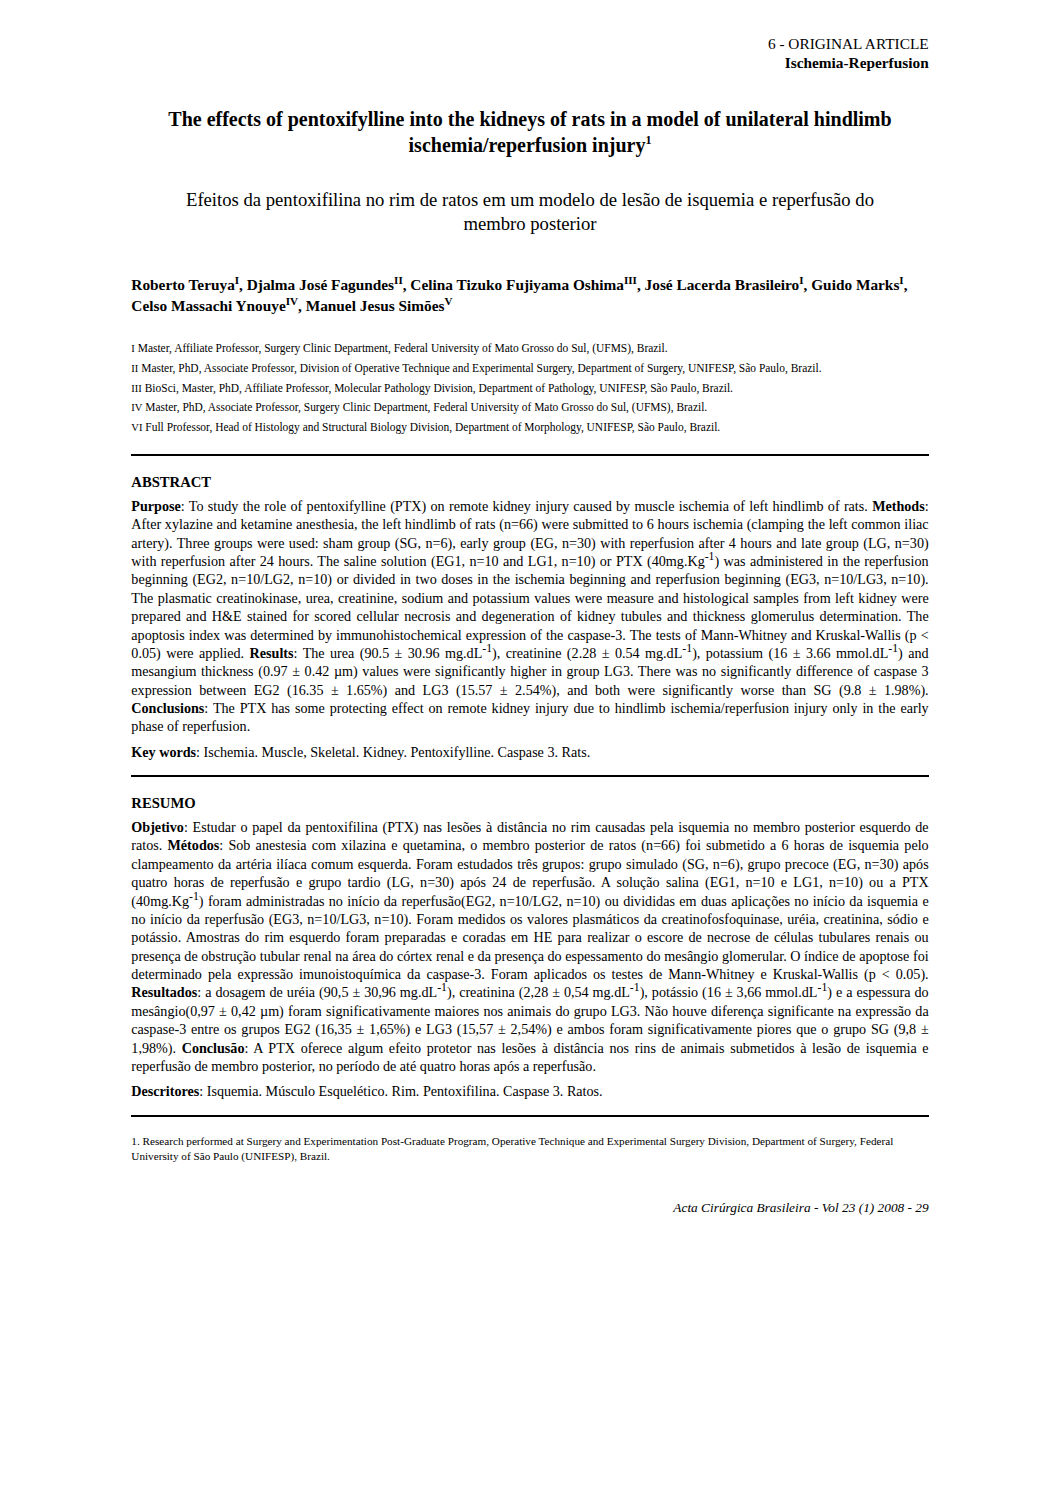6 - ORIGINAL ARTICLE
Ischemia-Reperfusion
The effects of pentoxifylline into the kidneys of rats in a model of unilateral hindlimb ischemia/reperfusion injury1
Efeitos da pentoxifilina no rim de ratos em um modelo de lesão de isquemia e reperfusão do membro posterior
Roberto TeruyaI, Djalma José FagundesII, Celina Tizuko Fujiyama OshimaIII, José Lacerda BrasileiroI, Guido MarksI, Celso Massachi YnouyeIV, Manuel Jesus SimõesV
I Master, Affiliate Professor, Surgery Clinic Department, Federal University of Mato Grosso do Sul, (UFMS), Brazil.
II Master, PhD, Associate Professor, Division of Operative Technique and Experimental Surgery, Department of Surgery, UNIFESP, São Paulo, Brazil.
III BioSci, Master, PhD, Affiliate Professor, Molecular Pathology Division, Department of Pathology, UNIFESP, São Paulo, Brazil.
IV Master, PhD, Associate Professor, Surgery Clinic Department, Federal University of Mato Grosso do Sul, (UFMS), Brazil.
VI Full Professor, Head of Histology and Structural Biology Division, Department of Morphology, UNIFESP, São Paulo, Brazil.
ABSTRACT
Purpose: To study the role of pentoxifylline (PTX) on remote kidney injury caused by muscle ischemia of left hindlimb of rats. Methods: After xylazine and ketamine anesthesia, the left hindlimb of rats (n=66) were submitted to 6 hours ischemia (clamping the left common iliac artery). Three groups were used: sham group (SG, n=6), early group (EG, n=30) with reperfusion after 4 hours and late group (LG, n=30) with reperfusion after 24 hours. The saline solution (EG1, n=10 and LG1, n=10) or PTX (40mg.Kg-1) was administered in the reperfusion beginning (EG2, n=10/LG2, n=10) or divided in two doses in the ischemia beginning and reperfusion beginning (EG3, n=10/LG3, n=10). The plasmatic creatinokinase, urea, creatinine, sodium and potassium values were measure and histological samples from left kidney were prepared and H&E stained for scored cellular necrosis and degeneration of kidney tubules and thickness glomerulus determination. The apoptosis index was determined by immunohistochemical expression of the caspase-3. The tests of Mann-Whitney and Kruskal-Wallis (p < 0.05) were applied. Results: The urea (90.5 ± 30.96 mg.dL-1), creatinine (2.28 ± 0.54 mg.dL-1), potassium (16 ± 3.66 mmol.dL-1) and mesangium thickness (0.97 ± 0.42 µm) values were significantly higher in group LG3. There was no significantly difference of caspase 3 expression between EG2 (16.35 ± 1.65%) and LG3 (15.57 ± 2.54%), and both were significantly worse than SG (9.8 ± 1.98%). Conclusions: The PTX has some protecting effect on remote kidney injury due to hindlimb ischemia/reperfusion injury only in the early phase of reperfusion.
Key words: Ischemia. Muscle, Skeletal. Kidney. Pentoxifylline. Caspase 3. Rats.
RESUMO
Objetivo: Estudar o papel da pentoxifilina (PTX) nas lesões à distância no rim causadas pela isquemia no membro posterior esquerdo de ratos. Métodos: Sob anestesia com xilazina e quetamina, o membro posterior de ratos (n=66) foi submetido a 6 horas de isquemia pelo clampeamento da artéria ilíaca comum esquerda. Foram estudados três grupos: grupo simulado (SG, n=6), grupo precoce (EG, n=30) após quatro horas de reperfusão e grupo tardio (LG, n=30) após 24 de reperfusão. A solução salina (EG1, n=10 e LG1, n=10) ou a PTX (40mg.Kg-1) foram administradas no início da reperfusão(EG2, n=10/LG2, n=10) ou divididas em duas aplicações no início da isquemia e no início da reperfusão (EG3, n=10/LG3, n=10). Foram medidos os valores plasmáticos da creatinofosfoquinase, uréia, creatinina, sódio e potássio. Amostras do rim esquerdo foram preparadas e coradas em HE para realizar o escore de necrose de células tubulares renais ou presença de obstrução tubular renal na área do córtex renal e da presença do espessamento do mesângio glomerular. O índice de apoptose foi determinado pela expressão imunoistoquímica da caspase-3. Foram aplicados os testes de Mann-Whitney e Kruskal-Wallis (p < 0.05). Resultados: a dosagem de uréia (90,5 ± 30,96 mg.dL-1), creatinina (2,28 ± 0,54 mg.dL-1), potássio (16 ± 3,66 mmol.dL-1) e a espessura do mesângio(0,97 ± 0,42 µm) foram significativamente maiores nos animais do grupo LG3. Não houve diferença significante na expressão da caspase-3 entre os grupos EG2 (16,35 ± 1,65%) e LG3 (15,57 ± 2,54%) e ambos foram significativamente piores que o grupo SG (9,8 ± 1,98%). Conclusão: A PTX oferece algum efeito protetor nas lesões à distância nos rins de animais submetidos à lesão de isquemia e reperfusão de membro posterior, no período de até quatro horas após a reperfusão.
Descritores: Isquemia. Músculo Esquelético. Rim. Pentoxifilina. Caspase 3. Ratos.
1. Research performed at Surgery and Experimentation Post-Graduate Program, Operative Technique and Experimental Surgery Division, Department of Surgery, Federal University of São Paulo (UNIFESP), Brazil.
Acta Cirúrgica Brasileira - Vol 23 (1) 2008 - 29